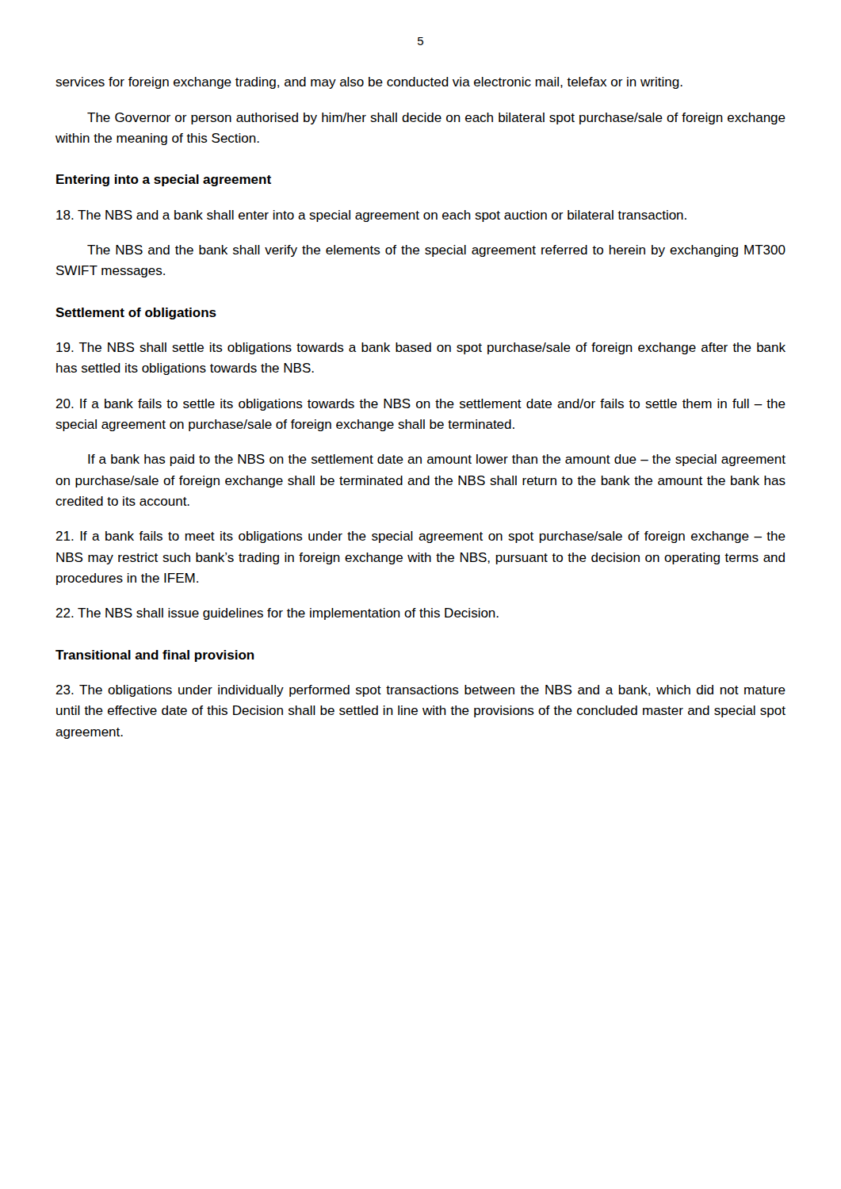5
services for foreign exchange trading, and may also be conducted via electronic mail, telefax or in writing.
The Governor or person authorised by him/her shall decide on each bilateral spot purchase/sale of foreign exchange within the meaning of this Section.
Entering into a special agreement
18. The NBS and a bank shall enter into a special agreement on each spot auction or bilateral transaction.
The NBS and the bank shall verify the elements of the special agreement referred to herein by exchanging MT300 SWIFT messages.
Settlement of obligations
19. The NBS shall settle its obligations towards a bank based on spot purchase/sale of foreign exchange after the bank has settled its obligations towards the NBS.
20. If a bank fails to settle its obligations towards the NBS on the settlement date and/or fails to settle them in full – the special agreement on purchase/sale of foreign exchange shall be terminated.
If a bank has paid to the NBS on the settlement date an amount lower than the amount due – the special agreement on purchase/sale of foreign exchange shall be terminated and the NBS shall return to the bank the amount the bank has credited to its account.
21. If a bank fails to meet its obligations under the special agreement on spot purchase/sale of foreign exchange – the NBS may restrict such bank’s trading in foreign exchange with the NBS, pursuant to the decision on operating terms and procedures in the IFEM.
22. The NBS shall issue guidelines for the implementation of this Decision.
Transitional and final provision
23. The obligations under individually performed spot transactions between the NBS and a bank, which did not mature until the effective date of this Decision shall be settled in line with the provisions of the concluded master and special spot agreement.